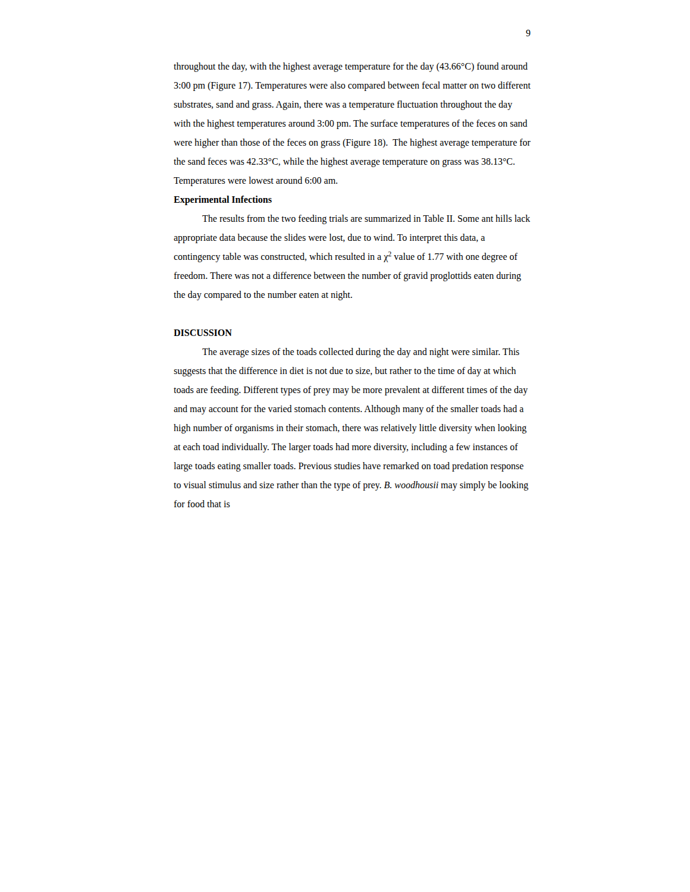9
throughout the day, with the highest average temperature for the day (43.66°C) found around 3:00 pm (Figure 17). Temperatures were also compared between fecal matter on two different substrates, sand and grass. Again, there was a temperature fluctuation throughout the day with the highest temperatures around 3:00 pm. The surface temperatures of the feces on sand were higher than those of the feces on grass (Figure 18). The highest average temperature for the sand feces was 42.33°C, while the highest average temperature on grass was 38.13°C. Temperatures were lowest around 6:00 am.
Experimental Infections
The results from the two feeding trials are summarized in Table II. Some ant hills lack appropriate data because the slides were lost, due to wind. To interpret this data, a contingency table was constructed, which resulted in a χ2 value of 1.77 with one degree of freedom. There was not a difference between the number of gravid proglottids eaten during the day compared to the number eaten at night.
DISCUSSION
The average sizes of the toads collected during the day and night were similar. This suggests that the difference in diet is not due to size, but rather to the time of day at which toads are feeding. Different types of prey may be more prevalent at different times of the day and may account for the varied stomach contents. Although many of the smaller toads had a high number of organisms in their stomach, there was relatively little diversity when looking at each toad individually. The larger toads had more diversity, including a few instances of large toads eating smaller toads. Previous studies have remarked on toad predation response to visual stimulus and size rather than the type of prey. B. woodhousii may simply be looking for food that is